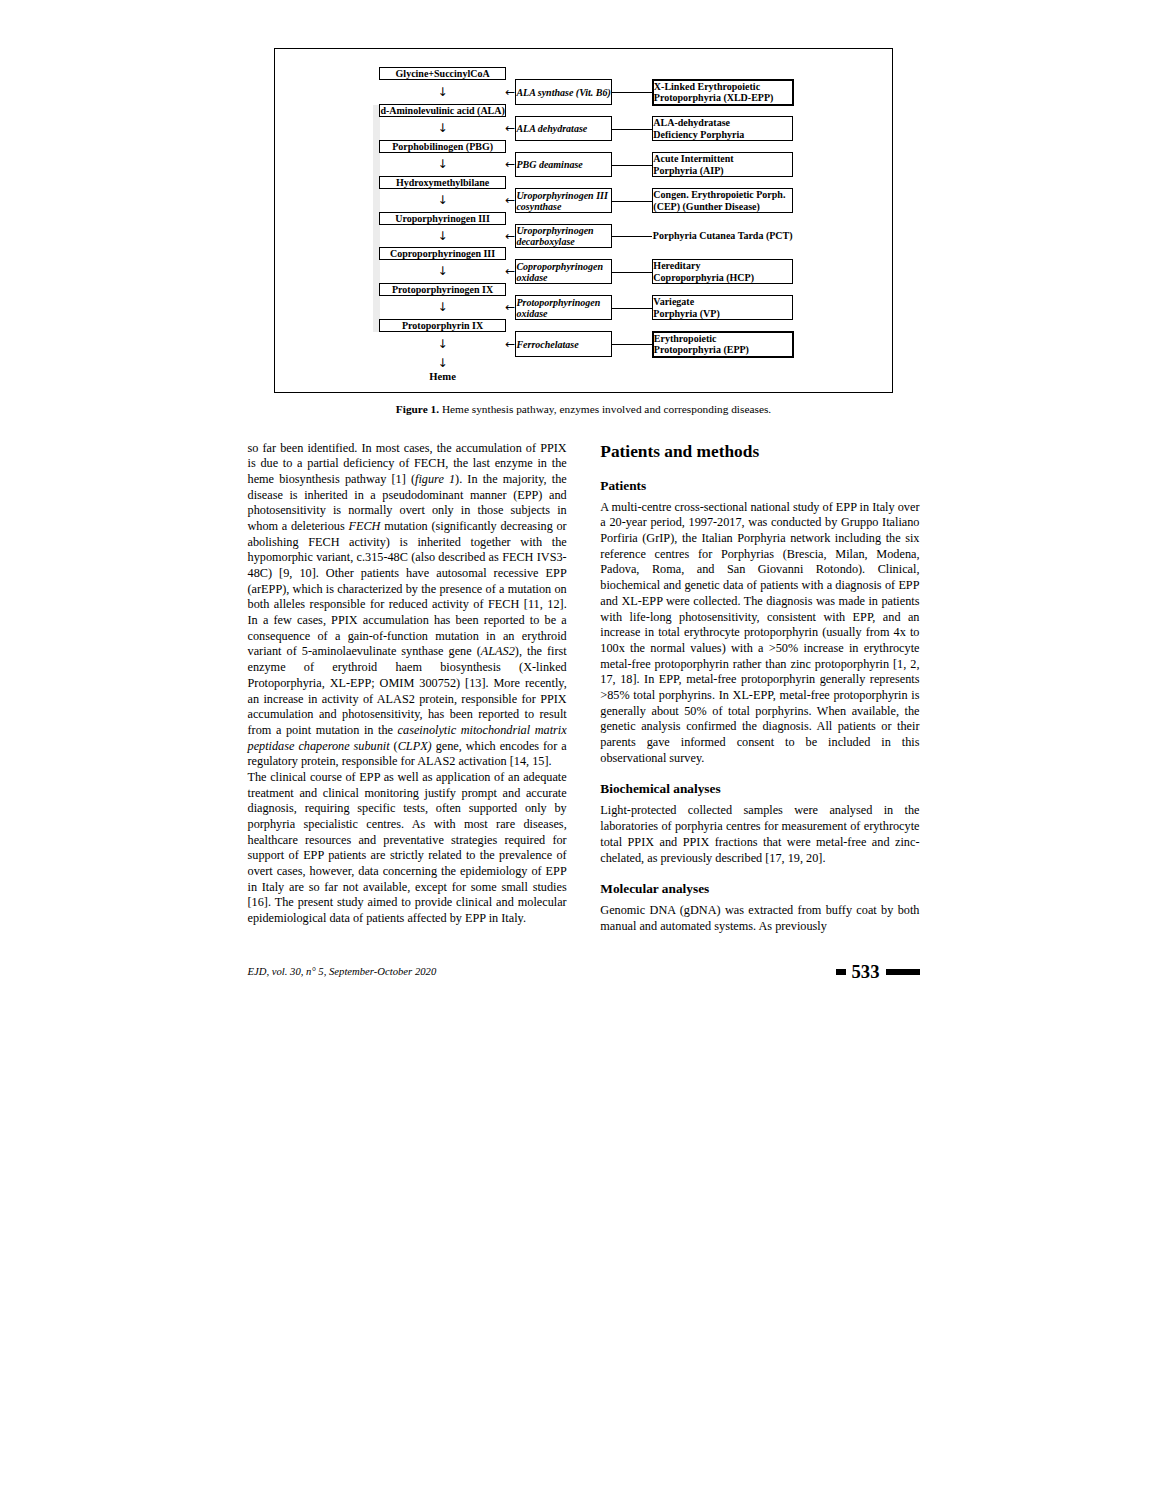| | Glycine+SuccinylCoA | | | | |
| | ↓ | ← | ALA synthase (Vit. B6) | | X-Linked Erythropoietic Protoporphyria (XLD-EPP) |
| | d-Aminolevulinic acid (ALA) | | | | |
| | ↓ | ← | ALA dehydratase | | ALA-dehydratase Deficiency Porphyria |
| | Porphobilinogen (PBG) | | | | |
| | ↓ | ← | PBG deaminase | | Acute Intermittent Porphyria (AIP) |
| | Hydroxymethylbilane | | | | |
| | ↓ | ← | Uroporphyrinogen III cosynthase | | Congen. Erythropoietic Porph. (CEP) (Gunther Disease) |
| | Uroporphyrinogen III | | | | |
| | ↓ | ← | Uroporphyrinogen decarboxylase | | Porphyria Cutanea Tarda (PCT) |
| | Coproporphyrinogen III | | | | |
| | ↓ | ← | Coproporphyrinogen oxidase | | Hereditary Coproporphyria (HCP) |
| | Protoporphyrinogen IX | | | | |
| | ↓ | ← | Protoporphyrinogen oxidase | | Variegate Porphyria (VP) |
| | Protoporphyrin IX | | | | |
| | ↓ | ← | Ferrochelatase | | Erythropoietic Protoporphyria (EPP) |
| | ↓ | | | | |
| | Heme | | | | |
Figure 1. Heme synthesis pathway, enzymes involved and corresponding diseases.
so far been identified. In most cases, the accumulation of PPIX is due to a partial deficiency of FECH, the last enzyme in the heme biosynthesis pathway [1] (figure 1). In the majority, the disease is inherited in a pseudodominant manner (EPP) and photosensitivity is normally overt only in those subjects in whom a deleterious FECH mutation (significantly decreasing or abolishing FECH activity) is inherited together with the hypomorphic variant, c.315-48C (also described as FECH IVS3-48C) [9, 10]. Other patients have autosomal recessive EPP (arEPP), which is characterized by the presence of a mutation on both alleles responsible for reduced activity of FECH [11, 12]. In a few cases, PPIX accumulation has been reported to be a consequence of a gain-of-function mutation in an erythroid variant of 5-aminolaevulinate synthase gene (ALAS2), the first enzyme of erythroid haem biosynthesis (X-linked Protoporphyria, XL-EPP; OMIM 300752) [13]. More recently, an increase in activity of ALAS2 protein, responsible for PPIX accumulation and photosensitivity, has been reported to result from a point mutation in the caseinolytic mitochondrial matrix peptidase chaperone subunit (CLPX) gene, which encodes for a regulatory protein, responsible for ALAS2 activation [14, 15].
The clinical course of EPP as well as application of an adequate treatment and clinical monitoring justify prompt and accurate diagnosis, requiring specific tests, often supported only by porphyria specialistic centres. As with most rare diseases, healthcare resources and preventative strategies required for support of EPP patients are strictly related to the prevalence of overt cases, however, data concerning the epidemiology of EPP in Italy are so far not available, except for some small studies [16]. The present study aimed to provide clinical and molecular epidemiological data of patients affected by EPP in Italy.
Patients and methods
Patients
A multi-centre cross-sectional national study of EPP in Italy over a 20-year period, 1997-2017, was conducted by Gruppo Italiano Porfiria (GrIP), the Italian Porphyria network including the six reference centres for Porphyrias (Brescia, Milan, Modena, Padova, Roma, and San Giovanni Rotondo). Clinical, biochemical and genetic data of patients with a diagnosis of EPP and XL-EPP were collected. The diagnosis was made in patients with life-long photosensitivity, consistent with EPP, and an increase in total erythrocyte protoporphyrin (usually from 4x to 100x the normal values) with a >50% increase in erythrocyte metal-free protoporphyrin rather than zinc protoporphyrin [1, 2, 17, 18]. In EPP, metal-free protoporphyrin generally represents >85% total porphyrins. In XL-EPP, metal-free protoporphyrin is generally about 50% of total porphyrins. When available, the genetic analysis confirmed the diagnosis. All patients or their parents gave informed consent to be included in this observational survey.
Biochemical analyses
Light-protected collected samples were analysed in the laboratories of porphyria centres for measurement of erythrocyte total PPIX and PPIX fractions that were metal-free and zinc-chelated, as previously described [17, 19, 20].
Molecular analyses
Genomic DNA (gDNA) was extracted from buffy coat by both manual and automated systems. As previously
EJD, vol. 30, n° 5, September-October 2020
533